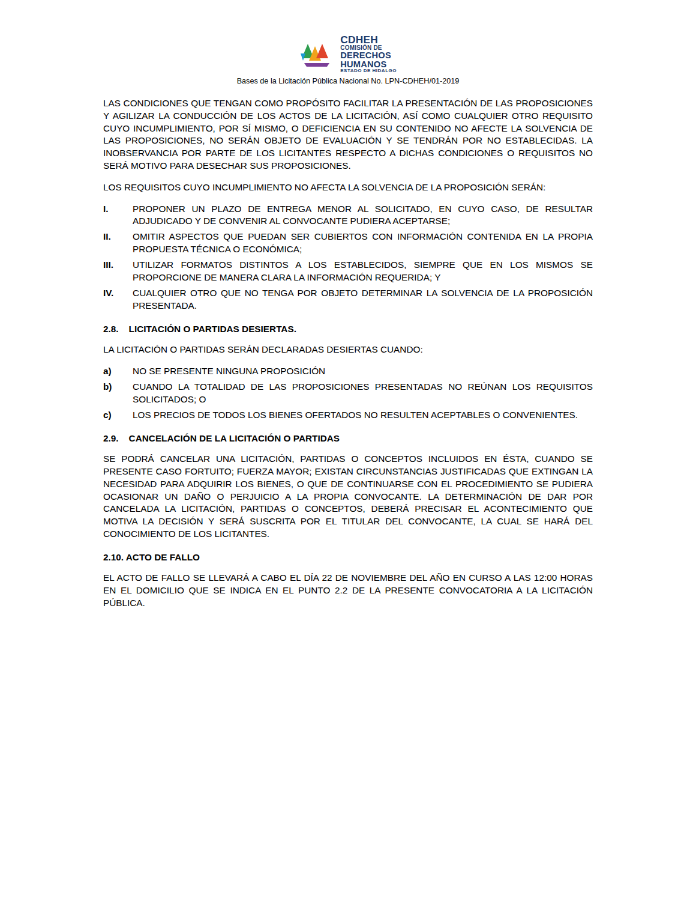CDHEH COMISIÓN DE DERECHOS
HUMANOS ESTADO DE HIDALGO
Bases de la Licitación Pública Nacional No. LPN-CDHEH/01-2019
Las condiciones que tengan como propósito facilitar la presentación de las proposiciones y agilizar la conducción de los actos de la licitación, así como cualquier otro requisito cuyo incumplimiento, por sí mismo, o deficiencia en su contenido no afecte la solvencia de las proposiciones, no serán objeto de evaluación y se tendrán por no establecidas. La inobservancia por parte de los licitantes respecto a dichas condiciones o requisitos no será motivo para desechar sus proposiciones.
Los requisitos cuyo incumplimiento no afecta la solvencia de la proposición serán:
I. Proponer un plazo de entrega menor al solicitado, en cuyo caso, de resultar adjudicado y de convenir al convocante pudiera aceptarse;
II. Omitir aspectos que puedan ser cubiertos con información contenida en la propia propuesta técnica o económica;
III. Utilizar formatos distintos a los establecidos, siempre que en los mismos se proporcione de manera clara la información requerida; y
IV. Cualquier otro que no tenga por objeto determinar la solvencia de la proposición presentada.
2.8. LICITACIÓN O PARTIDAS DESIERTAS.
La licitación o partidas serán declaradas desiertas cuando:
a) No se presente ninguna proposición
b) Cuando la totalidad de las proposiciones presentadas no reúnan los requisitos solicitados; o
c) Los precios de todos los bienes ofertados no resulten aceptables o convenientes.
2.9. CANCELACIÓN DE LA LICITACIÓN O PARTIDAS
Se podrá cancelar una licitación, partidas o conceptos incluidos en ésta, cuando se presente caso fortuito; fuerza mayor; existan circunstancias justificadas que extingan la necesidad para adquirir los bienes, o que de continuarse con el procedimiento se pudiera ocasionar un daño o perjuicio a la propia convocante. La determinación de dar por cancelada la licitación, partidas o conceptos, deberá precisar el acontecimiento que motiva la decisión y será suscrita por el titular del convocante, la cual se hará del conocimiento de los licitantes.
2.10. ACTO DE FALLO
El acto de fallo se llevará a cabo el día 22 de noviembre del año en curso a las 12:00 horas en el domicilio que se indica en el punto 2.2 de la presente convocatoria a la licitación pública.